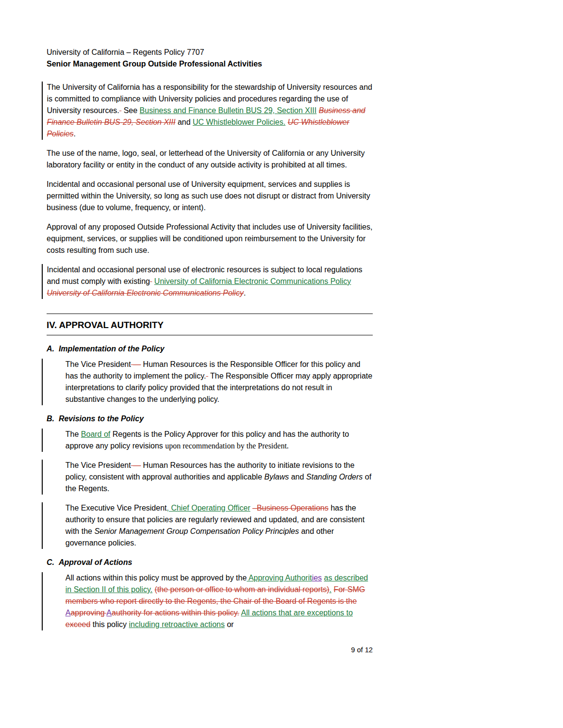University of California – Regents Policy 7707
Senior Management Group Outside Professional Activities
The University of California has a responsibility for the stewardship of University resources and is committed to compliance with University policies and procedures regarding the use of University resources. See Business and Finance Bulletin BUS 29, Section XIII Business and Finance Bulletin BUS-29, Section XIII and UC Whistleblower Policies. UC Whistleblower Policies.
The use of the name, logo, seal, or letterhead of the University of California or any University laboratory facility or entity in the conduct of any outside activity is prohibited at all times.
Incidental and occasional personal use of University equipment, services and supplies is permitted within the University, so long as such use does not disrupt or distract from University business (due to volume, frequency, or intent).
Approval of any proposed Outside Professional Activity that includes use of University facilities, equipment, services, or supplies will be conditioned upon reimbursement to the University for costs resulting from such use.
Incidental and occasional personal use of electronic resources is subject to local regulations and must comply with existing University of California Electronic Communications Policy University of California Electronic Communications Policy.
IV. APPROVAL AUTHORITY
A. Implementation of the Policy
The Vice President — Human Resources is the Responsible Officer for this policy and has the authority to implement the policy. The Responsible Officer may apply appropriate interpretations to clarify policy provided that the interpretations do not result in substantive changes to the underlying policy.
B. Revisions to the Policy
The Board of Regents is the Policy Approver for this policy and has the authority to approve any policy revisions upon recommendation by the President.
The Vice President — Human Resources has the authority to initiate revisions to the policy, consistent with approval authorities and applicable Bylaws and Standing Orders of the Regents.
The Executive Vice President, Chief Operating Officer –Business Operations has the authority to ensure that policies are regularly reviewed and updated, and are consistent with the Senior Management Group Compensation Policy Principles and other governance policies.
C. Approval of Actions
All actions within this policy must be approved by the Approving Authorit ies as described in Section II of this policy. (the person or office to whom an individual reports). For SMG members who report directly to the Regents, the Chair of the Board of Regents is the Aapproving Aauthority for actions within this policy. All actions that are exceptions to exceed this policy including retroactive actions or
9 of 12